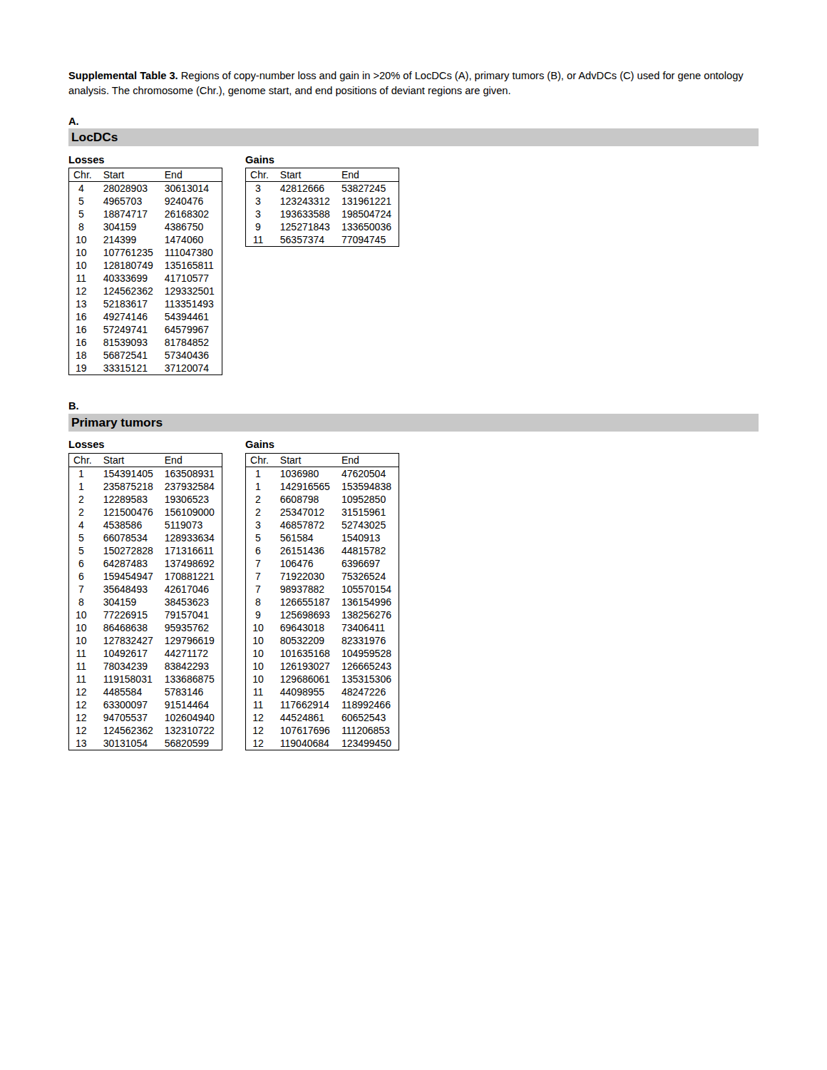Supplemental Table 3. Regions of copy-number loss and gain in >20% of LocDCs (A), primary tumors (B), or AdvDCs (C) used for gene ontology analysis. The chromosome (Chr.), genome start, and end positions of deviant regions are given.
A.
LocDCs
Losses
| Chr. | Start | End |
| --- | --- | --- |
| 4 | 28028903 | 30613014 |
| 5 | 4965703 | 9240476 |
| 5 | 18874717 | 26168302 |
| 8 | 304159 | 4386750 |
| 10 | 214399 | 1474060 |
| 10 | 107761235 | 111047380 |
| 10 | 128180749 | 135165811 |
| 11 | 40333699 | 41710577 |
| 12 | 124562362 | 129332501 |
| 13 | 52183617 | 113351493 |
| 16 | 49274146 | 54394461 |
| 16 | 57249741 | 64579967 |
| 16 | 81539093 | 81784852 |
| 18 | 56872541 | 57340436 |
| 19 | 33315121 | 37120074 |
Gains
| Chr. | Start | End |
| --- | --- | --- |
| 3 | 42812666 | 53827245 |
| 3 | 123243312 | 131961221 |
| 3 | 193633588 | 198504724 |
| 9 | 125271843 | 133650036 |
| 11 | 56357374 | 77094745 |
B.
Primary tumors
Losses
| Chr. | Start | End |
| --- | --- | --- |
| 1 | 154391405 | 163508931 |
| 1 | 235875218 | 237932584 |
| 2 | 12289583 | 19306523 |
| 2 | 121500476 | 156109000 |
| 4 | 4538586 | 5119073 |
| 5 | 66078534 | 128933634 |
| 5 | 150272828 | 171316611 |
| 6 | 64287483 | 137498692 |
| 6 | 159454947 | 170881221 |
| 7 | 35648493 | 42617046 |
| 8 | 304159 | 38453623 |
| 10 | 77226915 | 79157041 |
| 10 | 86468638 | 95935762 |
| 10 | 127832427 | 129796619 |
| 11 | 10492617 | 44271172 |
| 11 | 78034239 | 83842293 |
| 11 | 119158031 | 133686875 |
| 12 | 4485584 | 5783146 |
| 12 | 63300097 | 91514464 |
| 12 | 94705537 | 102604940 |
| 12 | 124562362 | 132310722 |
| 13 | 30131054 | 56820599 |
Gains
| Chr. | Start | End |
| --- | --- | --- |
| 1 | 1036980 | 47620504 |
| 1 | 142916565 | 153594838 |
| 2 | 6608798 | 10952850 |
| 2 | 25347012 | 31515961 |
| 3 | 46857872 | 52743025 |
| 5 | 561584 | 1540913 |
| 6 | 26151436 | 44815782 |
| 7 | 106476 | 6396697 |
| 7 | 71922030 | 75326524 |
| 7 | 98937882 | 105570154 |
| 8 | 126655187 | 136154996 |
| 9 | 125698693 | 138256276 |
| 10 | 69643018 | 73406411 |
| 10 | 80532209 | 82331976 |
| 10 | 101635168 | 104959528 |
| 10 | 126193027 | 126665243 |
| 10 | 129686061 | 135315306 |
| 11 | 44098955 | 48247226 |
| 11 | 117662914 | 118992466 |
| 12 | 44524861 | 60652543 |
| 12 | 107617696 | 111206853 |
| 12 | 119040684 | 123499450 |